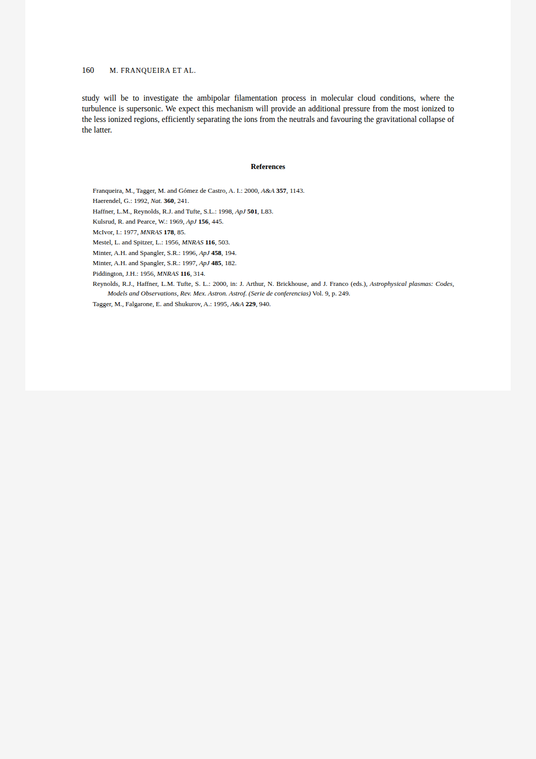160 M. FRANQUEIRA ET AL.
study will be to investigate the ambipolar filamentation process in molecular cloud conditions, where the turbulence is supersonic. We expect this mechanism will provide an additional pressure from the most ionized to the less ionized regions, efficiently separating the ions from the neutrals and favouring the gravitational collapse of the latter.
References
Franqueira, M., Tagger, M. and Gómez de Castro, A. I.: 2000, A&A 357, 1143.
Haerendel, G.: 1992, Nat. 360, 241.
Haffner, L.M., Reynolds, R.J. and Tufte, S.L.: 1998, ApJ 501, L83.
Kulsrud, R. and Pearce, W.: 1969, ApJ 156, 445.
McIvor, I.: 1977, MNRAS 178, 85.
Mestel, L. and Spitzer, L.: 1956, MNRAS 116, 503.
Minter, A.H. and Spangler, S.R.: 1996, ApJ 458, 194.
Minter, A.H. and Spangler, S.R.: 1997, ApJ 485, 182.
Piddington, J.H.: 1956, MNRAS 116, 314.
Reynolds, R.J., Haffner, L.M. Tufte, S. L.: 2000, in: J. Arthur, N. Brickhouse, and J. Franco (eds.), Astrophysical plasmas: Codes, Models and Observations, Rev. Mex. Astron. Astrof. (Serie de conferencias) Vol. 9, p. 249.
Tagger, M., Falgarone, E. and Shukurov, A.: 1995, A&A 229, 940.